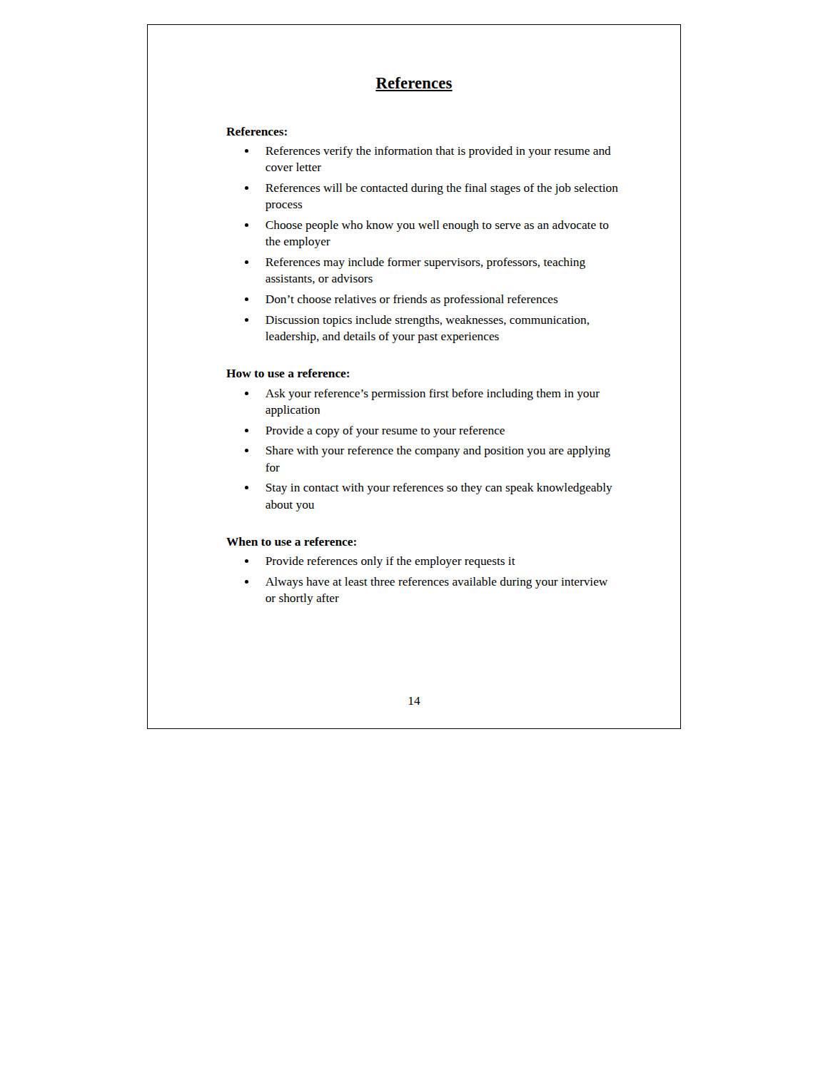References
References:
References verify the information that is provided in your resume and cover letter
References will be contacted during the final stages of the job selection process
Choose people who know you well enough to serve as an advocate to the employer
References may include former supervisors, professors, teaching assistants, or advisors
Don’t choose relatives or friends as professional references
Discussion topics include strengths, weaknesses, communication, leadership, and details of your past experiences
How to use a reference:
Ask your reference’s permission first before including them in your application
Provide a copy of your resume to your reference
Share with your reference the company and position you are applying for
Stay in contact with your references so they can speak knowledgeably about you
When to use a reference:
Provide references only if the employer requests it
Always have at least three references available during your interview or shortly after
14